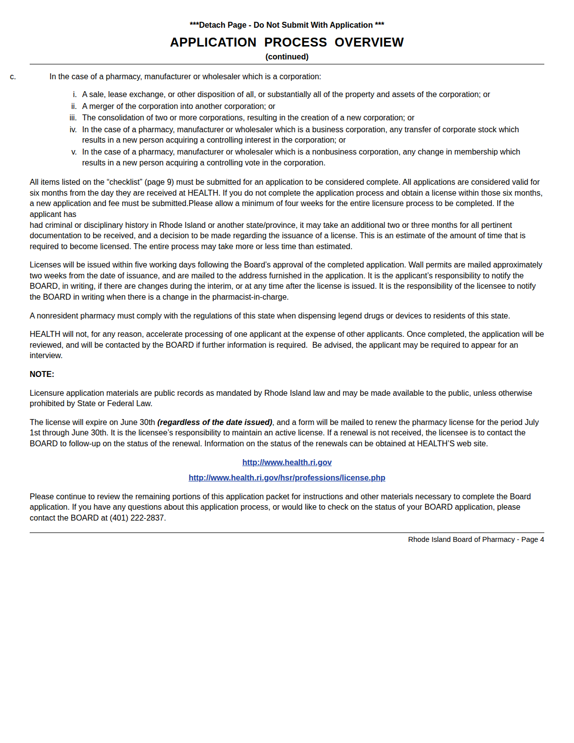***Detach Page - Do Not Submit With Application ***
APPLICATION PROCESS OVERVIEW
(continued)
c. In the case of a pharmacy, manufacturer or wholesaler which is a corporation:
A sale, lease exchange, or other disposition of all, or substantially all of the property and assets of the corporation; or
A merger of the corporation into another corporation; or
The consolidation of two or more corporations, resulting in the creation of a new corporation; or
In the case of a pharmacy, manufacturer or wholesaler which is a business corporation, any transfer of corporate stock which results in a new person acquiring a controlling interest in the corporation; or
In the case of a pharmacy, manufacturer or wholesaler which is a nonbusiness corporation, any change in membership which results in a new person acquiring a controlling vote in the corporation.
All items listed on the “checklist” (page 9) must be submitted for an application to be considered complete. All applications are considered valid for six months from the day they are received at HEALTH. If you do not complete the application process and obtain a license within those six months, a new application and fee must be submitted.Please allow a minimum of four weeks for the entire licensure process to be completed. If the applicant has
had criminal or disciplinary history in Rhode Island or another state/province, it may take an additional two or three months for all pertinent documentation to be received, and a decision to be made regarding the issuance of a license. This is an estimate of the amount of time that is required to become licensed. The entire process may take more or less time than estimated.
Licenses will be issued within five working days following the Board’s approval of the completed application. Wall permits are mailed approximately two weeks from the date of issuance, and are mailed to the address furnished in the application. It is the applicant’s responsibility to notify the BOARD, in writing, if there are changes during the interim, or at any time after the license is issued. It is the responsibility of the licensee to notify the BOARD in writing when there is a change in the pharmacist-in-charge.
A nonresident pharmacy must comply with the regulations of this state when dispensing legend drugs or devices to residents of this state.
HEALTH will not, for any reason, accelerate processing of one applicant at the expense of other applicants. Once completed, the application will be reviewed, and will be contacted by the BOARD if further information is required. Be advised, the applicant may be required to appear for an interview.
NOTE:
Licensure application materials are public records as mandated by Rhode Island law and may be made available to the public, unless otherwise prohibited by State or Federal Law.
The license will expire on June 30th (regardless of the date issued), and a form will be mailed to renew the pharmacy license for the period July 1st through June 30th. It is the licensee’s responsibility to maintain an active license. If a renewal is not received, the licensee is to contact the BOARD to follow-up on the status of the renewal. Information on the status of the renewals can be obtained at HEALTH’S web site.
http://www.health.ri.gov
http://www.health.ri.gov/hsr/professions/license.php
Please continue to review the remaining portions of this application packet for instructions and other materials necessary to complete the Board application. If you have any questions about this application process, or would like to check on the status of your BOARD application, please contact the BOARD at (401) 222-2837.
Rhode Island Board of Pharmacy - Page 4